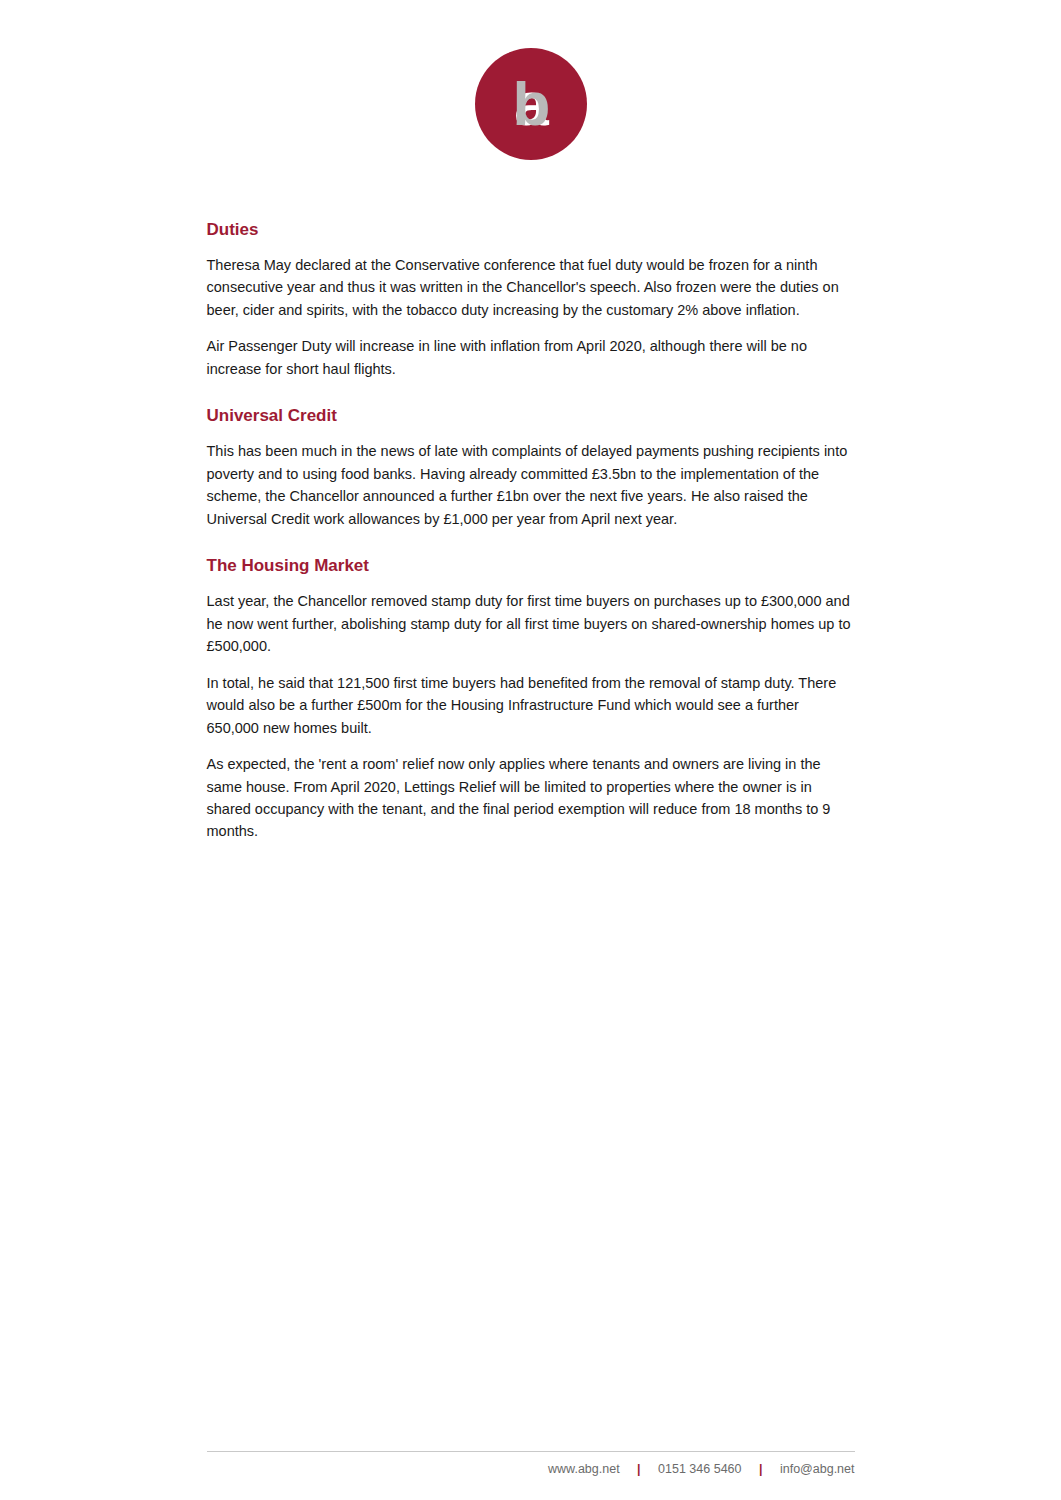ab
Duties
Theresa May declared at the Conservative conference that fuel duty would be frozen for a ninth consecutive year and thus it was written in the Chancellor's speech. Also frozen were the duties on beer, cider and spirits, with the tobacco duty increasing by the customary 2% above inflation.
Air Passenger Duty will increase in line with inflation from April 2020, although there will be no increase for short haul flights.
Universal Credit
This has been much in the news of late with complaints of delayed payments pushing recipients into poverty and to using food banks. Having already committed £3.5bn to the implementation of the scheme, the Chancellor announced a further £1bn over the next five years. He also raised the Universal Credit work allowances by £1,000 per year from April next year.
The Housing Market
Last year, the Chancellor removed stamp duty for first time buyers on purchases up to £300,000 and he now went further, abolishing stamp duty for all first time buyers on shared-ownership homes up to £500,000.
In total, he said that 121,500 first time buyers had benefited from the removal of stamp duty. There would also be a further £500m for the Housing Infrastructure Fund which would see a further 650,000 new homes built.
As expected, the 'rent a room' relief now only applies where tenants and owners are living in the same house. From April 2020, Lettings Relief will be limited to properties where the owner is in shared occupancy with the tenant, and the final period exemption will reduce from 18 months to 9 months.
www.abg.net | 0151 346 5460 | info@abg.net